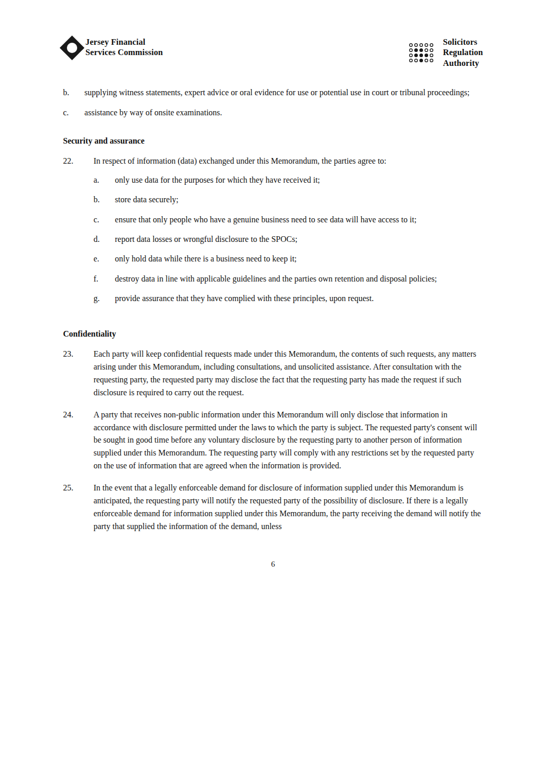Jersey Financial
Services Commission
Solicitors
Regulation
Authority
b. supplying witness statements, expert advice or oral evidence for use or potential use in court or tribunal proceedings;
c. assistance by way of onsite examinations.
Security and assurance
22.
In respect of information (data) exchanged under this Memorandum, the parties agree to:
a. only use data for the purposes for which they have received it;
b. store data securely;
c. ensure that only people who have a genuine business need to see data will have access to it;
d. report data losses or wrongful disclosure to the SPOCs;
e. only hold data while there is a business need to keep it;
f. destroy data in line with applicable guidelines and the parties own retention and disposal policies;
g. provide assurance that they have complied with these principles, upon request.
Confidentiality
23.
Each party will keep confidential requests made under this Memorandum, the contents of such requests, any matters arising under this Memorandum, including consultations, and unsolicited assistance. After consultation with the requesting party, the requested party may disclose the fact that the requesting party has made the request if such disclosure is required to carry out the request.
24.
A party that receives non-public information under this Memorandum will only disclose that information in accordance with disclosure permitted under the laws to which the party is subject. The requested party's consent will be sought in good time before any voluntary disclosure by the requesting party to another person of information supplied under this Memorandum. The requesting party will comply with any restrictions set by the requested party on the use of information that are agreed when the information is provided.
25.
In the event that a legally enforceable demand for disclosure of information supplied under this Memorandum is anticipated, the requesting party will notify the requested party of the possibility of disclosure. If there is a legally enforceable demand for information supplied under this Memorandum, the party receiving the demand will notify the party that supplied the information of the demand, unless
6